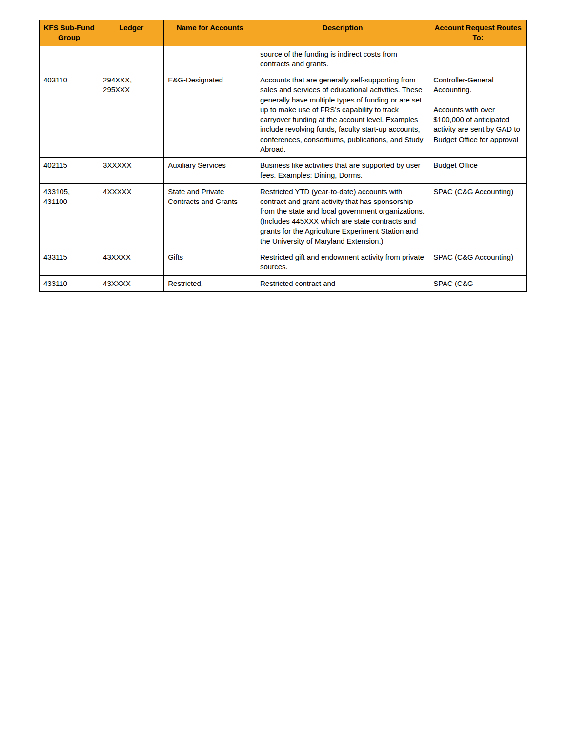| KFS Sub-Fund Group | Ledger | Name for Accounts | Description | Account Request Routes To: |
| --- | --- | --- | --- | --- |
| | | | source of the funding is indirect costs from contracts and grants. | |
| 403110 | 294XXX, 295XXX | E&G-Designated | Accounts that are generally self-supporting from sales and services of educational activities. These generally have multiple types of funding or are set up to make use of FRS’s capability to track carryover funding at the account level. Examples include revolving funds, faculty start-up accounts, conferences, consortiums, publications, and Study Abroad. | Controller-General Accounting. Accounts with over $100,000 of anticipated activity are sent by GAD to Budget Office for approval |
| 402115 | 3XXXXX | Auxiliary Services | Business like activities that are supported by user fees. Examples: Dining, Dorms. | Budget Office |
| 433105, 431100 | 4XXXXX | State and Private Contracts and Grants | Restricted YTD (year-to-date) accounts with contract and grant activity that has sponsorship from the state and local government organizations. (Includes 445XXX which are state contracts and grants for the Agriculture Experiment Station and the University of Maryland Extension.) | SPAC (C&G Accounting) |
| 433115 | 43XXXX | Gifts | Restricted gift and endowment activity from private sources. | SPAC (C&G Accounting) |
| 433110 | 43XXXX | Restricted, | Restricted contract and | SPAC (C&G |